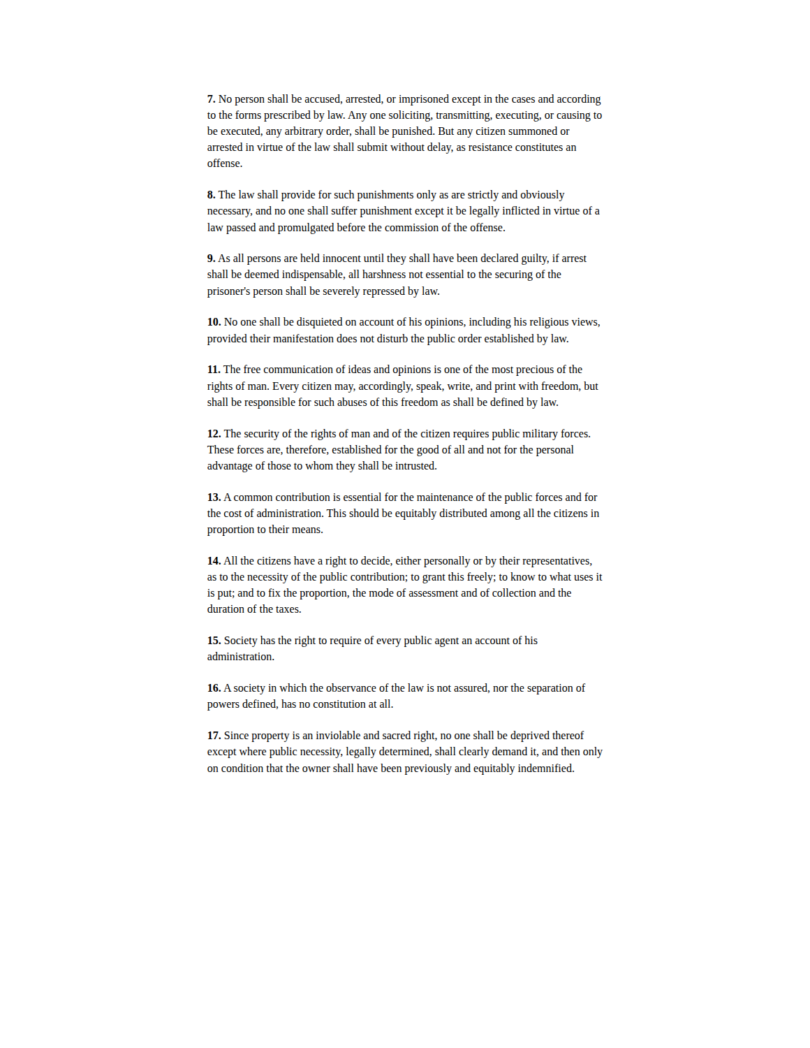7. No person shall be accused, arrested, or imprisoned except in the cases and according to the forms prescribed by law. Any one soliciting, transmitting, executing, or causing to be executed, any arbitrary order, shall be punished. But any citizen summoned or arrested in virtue of the law shall submit without delay, as resistance constitutes an offense.
8. The law shall provide for such punishments only as are strictly and obviously necessary, and no one shall suffer punishment except it be legally inflicted in virtue of a law passed and promulgated before the commission of the offense.
9. As all persons are held innocent until they shall have been declared guilty, if arrest shall be deemed indispensable, all harshness not essential to the securing of the prisoner's person shall be severely repressed by law.
10. No one shall be disquieted on account of his opinions, including his religious views, provided their manifestation does not disturb the public order established by law.
11. The free communication of ideas and opinions is one of the most precious of the rights of man. Every citizen may, accordingly, speak, write, and print with freedom, but shall be responsible for such abuses of this freedom as shall be defined by law.
12. The security of the rights of man and of the citizen requires public military forces. These forces are, therefore, established for the good of all and not for the personal advantage of those to whom they shall be intrusted.
13. A common contribution is essential for the maintenance of the public forces and for the cost of administration. This should be equitably distributed among all the citizens in proportion to their means.
14. All the citizens have a right to decide, either personally or by their representatives, as to the necessity of the public contribution; to grant this freely; to know to what uses it is put; and to fix the proportion, the mode of assessment and of collection and the duration of the taxes.
15. Society has the right to require of every public agent an account of his administration.
16. A society in which the observance of the law is not assured, nor the separation of powers defined, has no constitution at all.
17. Since property is an inviolable and sacred right, no one shall be deprived thereof except where public necessity, legally determined, shall clearly demand it, and then only on condition that the owner shall have been previously and equitably indemnified.